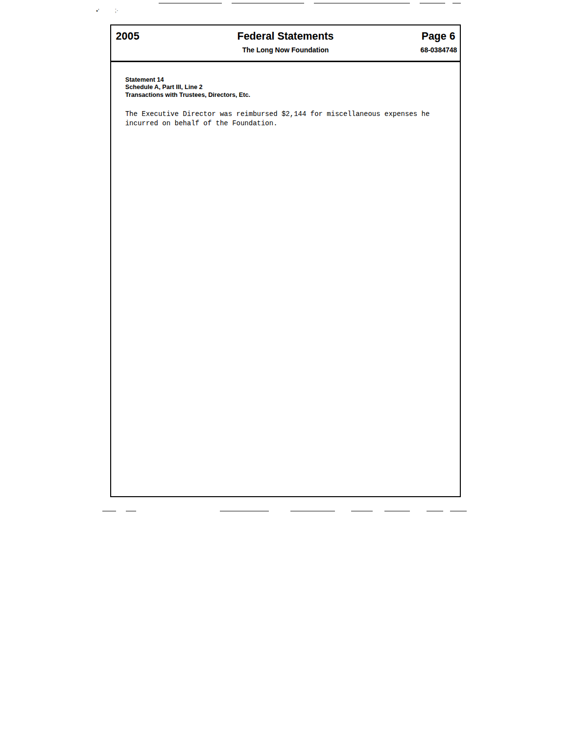•'
;·
2005
Federal Statements
Page 6
The Long Now Foundation
68-0384748
Statement 14
Schedule A, Part III, Line 2
Transactions with Trustees, Directors, Etc.
The Executive Director was reimbursed $2,144 for miscellaneous expenses he incurred on behalf of the Foundation.